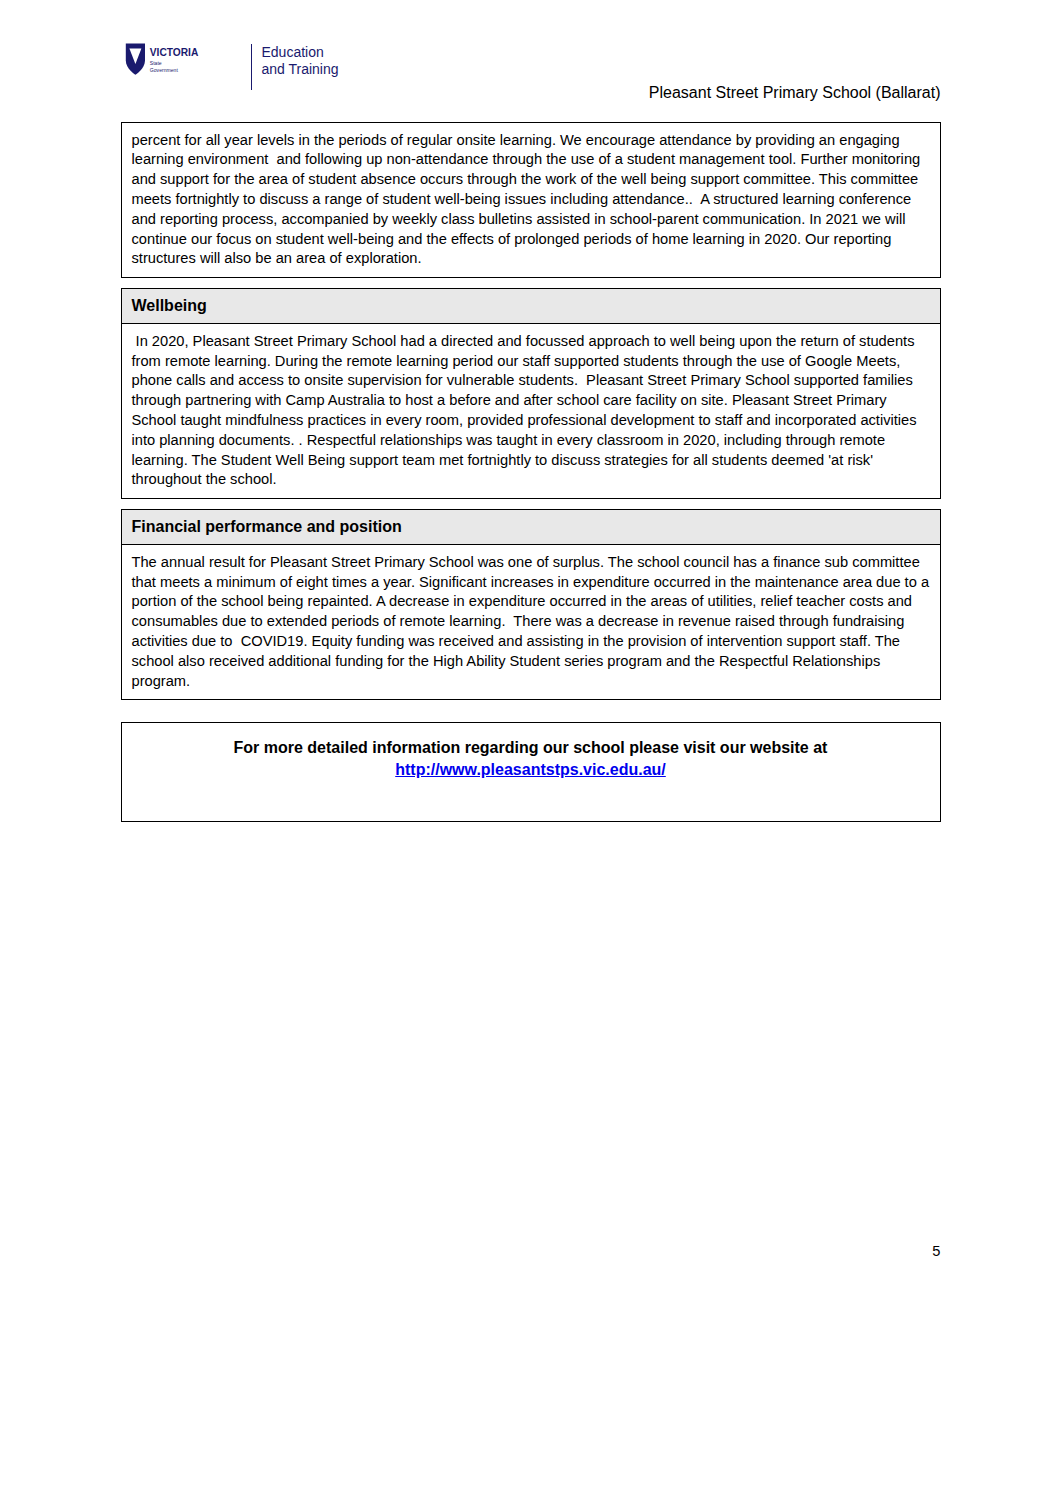VICTORIA State Government
Education
and Training
Pleasant Street Primary School (Ballarat)
percent for all year levels in the periods of regular onsite learning. We encourage attendance by providing an engaging learning environment and following up non-attendance through the use of a student management tool. Further monitoring and support for the area of student absence occurs through the work of the well being support committee. This committee meets fortnightly to discuss a range of student well-being issues including attendance.. A structured learning conference and reporting process, accompanied by weekly class bulletins assisted in school-parent communication. In 2021 we will continue our focus on student well-being and the effects of prolonged periods of home learning in 2020. Our reporting structures will also be an area of exploration.
Wellbeing
In 2020, Pleasant Street Primary School had a directed and focussed approach to well being upon the return of students from remote learning. During the remote learning period our staff supported students through the use of Google Meets, phone calls and access to onsite supervision for vulnerable students. Pleasant Street Primary School supported families through partnering with Camp Australia to host a before and after school care facility on site. Pleasant Street Primary School taught mindfulness practices in every room, provided professional development to staff and incorporated activities into planning documents. . Respectful relationships was taught in every classroom in 2020, including through remote learning. The Student Well Being support team met fortnightly to discuss strategies for all students deemed 'at risk' throughout the school.
Financial performance and position
The annual result for Pleasant Street Primary School was one of surplus. The school council has a finance sub committee that meets a minimum of eight times a year. Significant increases in expenditure occurred in the maintenance area due to a portion of the school being repainted. A decrease in expenditure occurred in the areas of utilities, relief teacher costs and consumables due to extended periods of remote learning. There was a decrease in revenue raised through fundraising activities due to COVID19. Equity funding was received and assisting in the provision of intervention support staff. The school also received additional funding for the High Ability Student series program and the Respectful Relationships program.
For more detailed information regarding our school please visit our website at
http://www.pleasantstps.vic.edu.au/
5